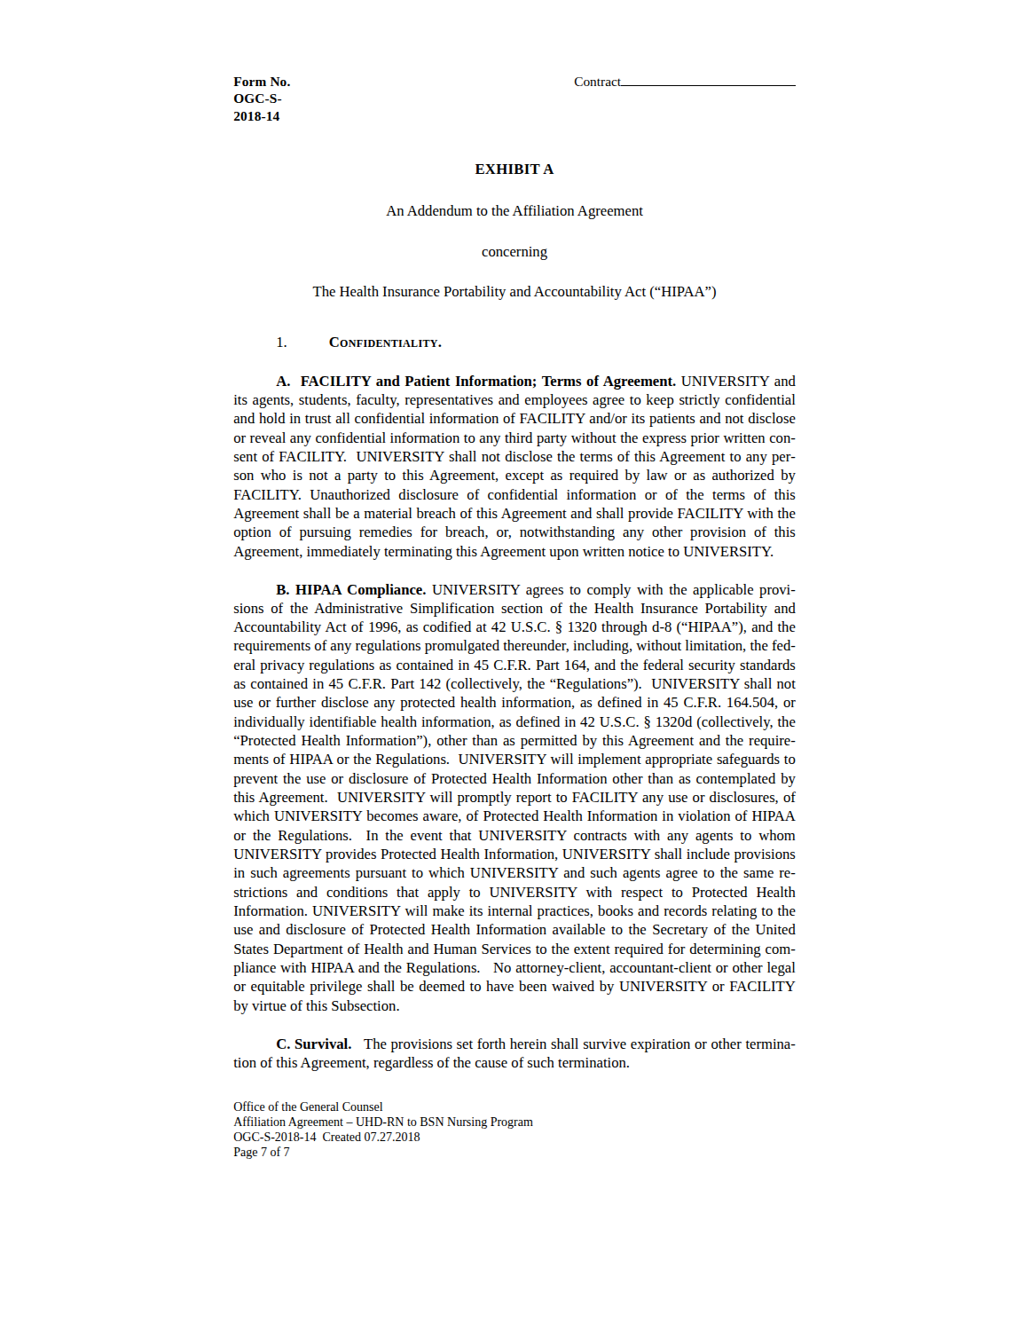Form No. OGC-S-2018-14
Contract
EXHIBIT A
An Addendum to the Affiliation Agreement
concerning
The Health Insurance Portability and Accountability Act (“HIPAA”)
1. Confidentiality.
A. FACILITY and Patient Information; Terms of Agreement. UNIVERSITY and its agents, students, faculty, representatives and employees agree to keep strictly confidential and hold in trust all confidential information of FACILITY and/or its patients and not disclose or reveal any confidential information to any third party without the express prior written consent of FACILITY. UNIVERSITY shall not disclose the terms of this Agreement to any person who is not a party to this Agreement, except as required by law or as authorized by FACILITY. Unauthorized disclosure of confidential information or of the terms of this Agreement shall be a material breach of this Agreement and shall provide FACILITY with the option of pursuing remedies for breach, or, notwithstanding any other provision of this Agreement, immediately terminating this Agreement upon written notice to UNIVERSITY.
B. HIPAA Compliance. UNIVERSITY agrees to comply with the applicable provisions of the Administrative Simplification section of the Health Insurance Portability and Accountability Act of 1996, as codified at 42 U.S.C. § 1320 through d-8 (“HIPAA”), and the requirements of any regulations promulgated thereunder, including, without limitation, the federal privacy regulations as contained in 45 C.F.R. Part 164, and the federal security standards as contained in 45 C.F.R. Part 142 (collectively, the “Regulations”). UNIVERSITY shall not use or further disclose any protected health information, as defined in 45 C.F.R. 164.504, or individually identifiable health information, as defined in 42 U.S.C. § 1320d (collectively, the “Protected Health Information”), other than as permitted by this Agreement and the requirements of HIPAA or the Regulations. UNIVERSITY will implement appropriate safeguards to prevent the use or disclosure of Protected Health Information other than as contemplated by this Agreement. UNIVERSITY will promptly report to FACILITY any use or disclosures, of which UNIVERSITY becomes aware, of Protected Health Information in violation of HIPAA or the Regulations. In the event that UNIVERSITY contracts with any agents to whom UNIVERSITY provides Protected Health Information, UNIVERSITY shall include provisions in such agreements pursuant to which UNIVERSITY and such agents agree to the same restrictions and conditions that apply to UNIVERSITY with respect to Protected Health Information. UNIVERSITY will make its internal practices, books and records relating to the use and disclosure of Protected Health Information available to the Secretary of the United States Department of Health and Human Services to the extent required for determining compliance with HIPAA and the Regulations. No attorney-client, accountant-client or other legal or equitable privilege shall be deemed to have been waived by UNIVERSITY or FACILITY by virtue of this Subsection.
C. Survival. The provisions set forth herein shall survive expiration or other termination of this Agreement, regardless of the cause of such termination.
Office of the General Counsel
Affiliation Agreement – UHD-RN to BSN Nursing Program
OGC-S-2018-14 Created 07.27.2018
Page 7 of 7